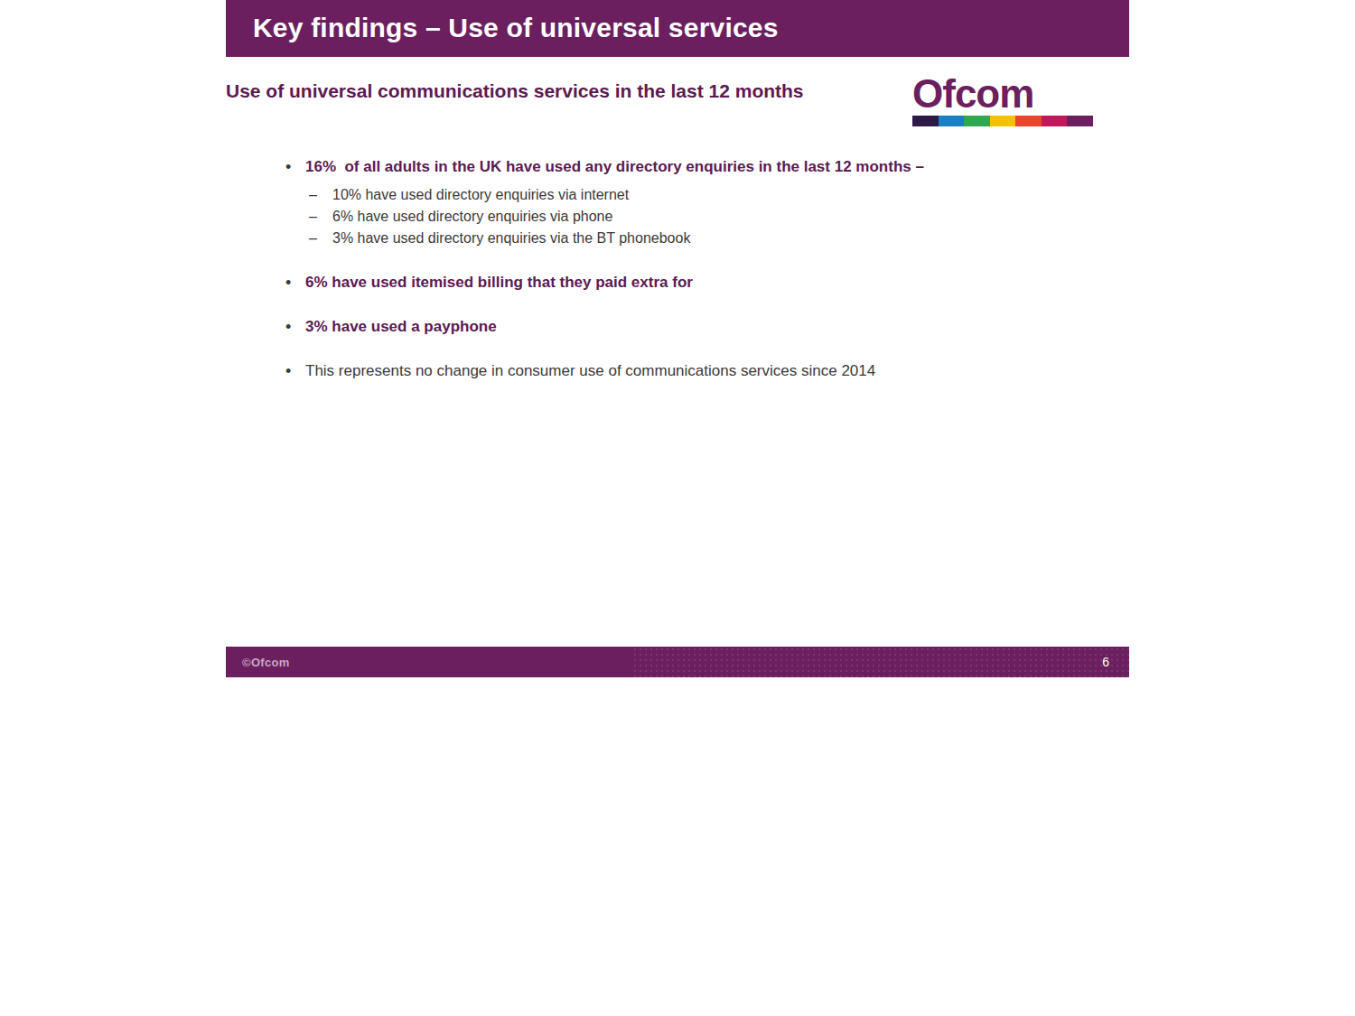Key findings – Use of universal services
Use of universal communications services in the last 12 months
Ofcom
16% of all adults in the UK have used any directory enquiries in the last 12 months –
10% have used directory enquiries via internet
6% have used directory enquiries via phone
3% have used directory enquiries via the BT phonebook
6% have used itemised billing that they paid extra for
3% have used a payphone
This represents no change in consumer use of communications services since 2014
©Ofcom 6